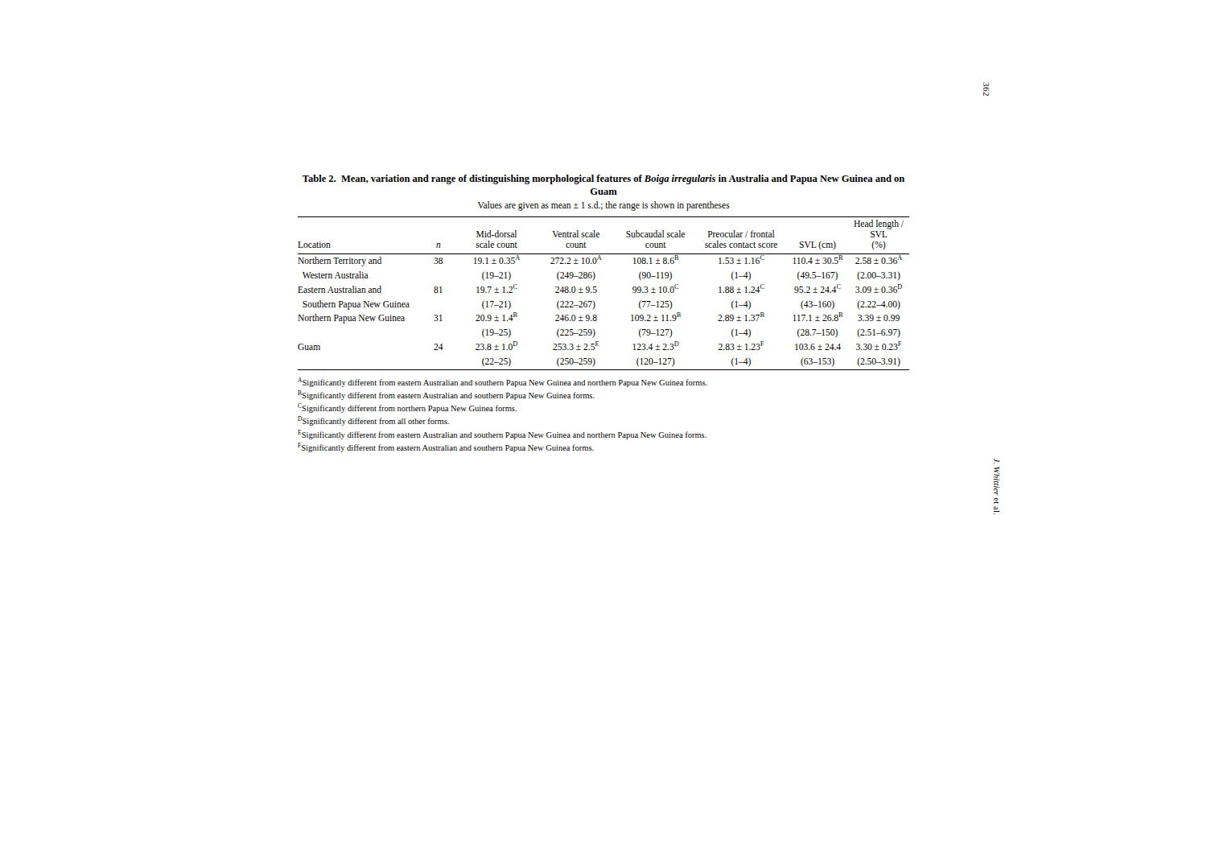362
J. Whittier et al.
Table 2. Mean, variation and range of distinguishing morphological features of Boiga irregularis in Australia and Papua New Guinea and on Guam
Values are given as mean ± 1 s.d.; the range is shown in parentheses
| Location | n | Mid-dorsal scale count | Ventral scale count | Subcaudal scale count | Preocular / frontal scales contact score | SVL (cm) | Head length / SVL (%) |
| --- | --- | --- | --- | --- | --- | --- | --- |
| Northern Territory and | 38 | 19.1 ± 0.35 A | 272.2 ± 10.0 A | 108.1 ± 8.6 B | 1.53 ± 1.16 C | 110.4 ± 30.5 B | 2.58 ± 0.36 A |
| Western Australia | | (19–21) | (249–286) | (90–119) | (1–4) | (49.5–167) | (2.00–3.31) |
| Eastern Australian and | 81 | 19.7 ± 1.2 C | 248.0 ± 9.5 | 99.3 ± 10.0 C | 1.88 ± 1.24 C | 95.2 ± 24.4 C | 3.09 ± 0.36 D |
| Southern Papua New Guinea | | (17–21) | (222–267) | (77–125) | (1–4) | (43–160) | (2.22–4.00) |
| Northern Papua New Guinea | 31 | 20.9 ± 1.4 B | 246.0 ± 9.8 | 109.2 ± 11.9 B | 2.89 ± 1.37 B | 117.1 ± 26.8 B | 3.39 ± 0.99 |
| | | (19–25) | (225–259) | (79–127) | (1–4) | (28.7–150) | (2.51–6.97) |
| Guam | 24 | 23.8 ± 1.0 D | 253.3 ± 2.5 E | 123.4 ± 2.3 D | 2.83 ± 1.23 F | 103.6 ± 24.4 | 3.30 ± 0.23 F |
| | | (22–25) | (250–259) | (120–127) | (1–4) | (63–153) | (2.50–3.91) |
ASignificantly different from eastern Australian and southern Papua New Guinea and northern Papua New Guinea forms.
BSignificantly different from eastern Australian and southern Papua New Guinea forms.
CSignificantly different from northern Papua New Guinea forms.
DSignificantly different from all other forms.
ESignificantly different from eastern Australian and southern Papua New Guinea and northern Papua New Guinea forms.
FSignificantly different from eastern Australian and southern Papua New Guinea forms.